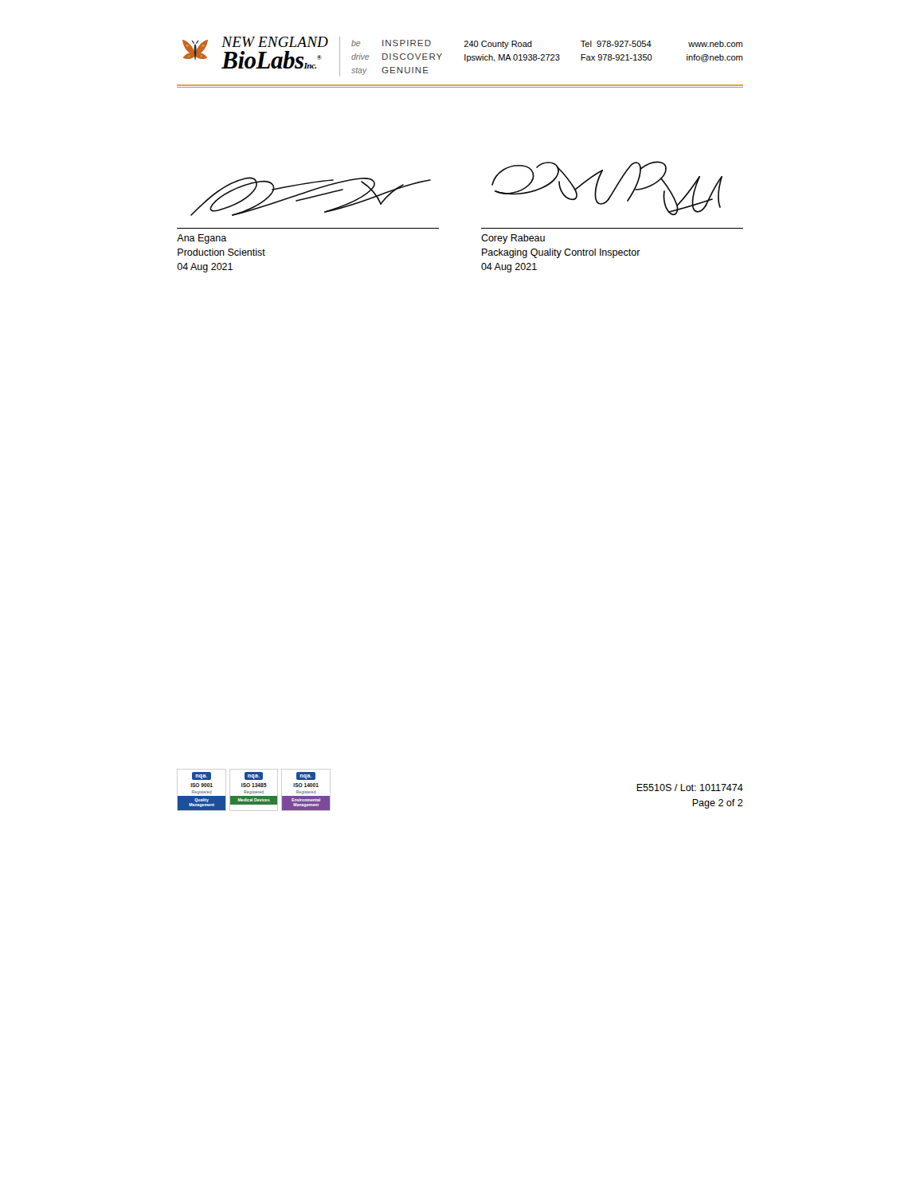NEW ENGLAND BioLabsInc.®
be INSPIRED
drive DISCOVERY
stay GENUINE
240 County Road
Ipswich, MA 01938-2723
Tel 978-927-5054
Fax 978-921-1350
www.neb.com
info@neb.com
Ana Egana
Production Scientist
04 Aug 2021
Corey Rabeau
Packaging Quality Control Inspector
04 Aug 2021
nqa.
ISO 9001
Registered
Quality
Management
nqa.
ISO 13485
Registered
Medical Devices
nqa.
ISO 14001
Registered
Environmental
Management
E5510S / Lot: 10117474
Page 2 of 2